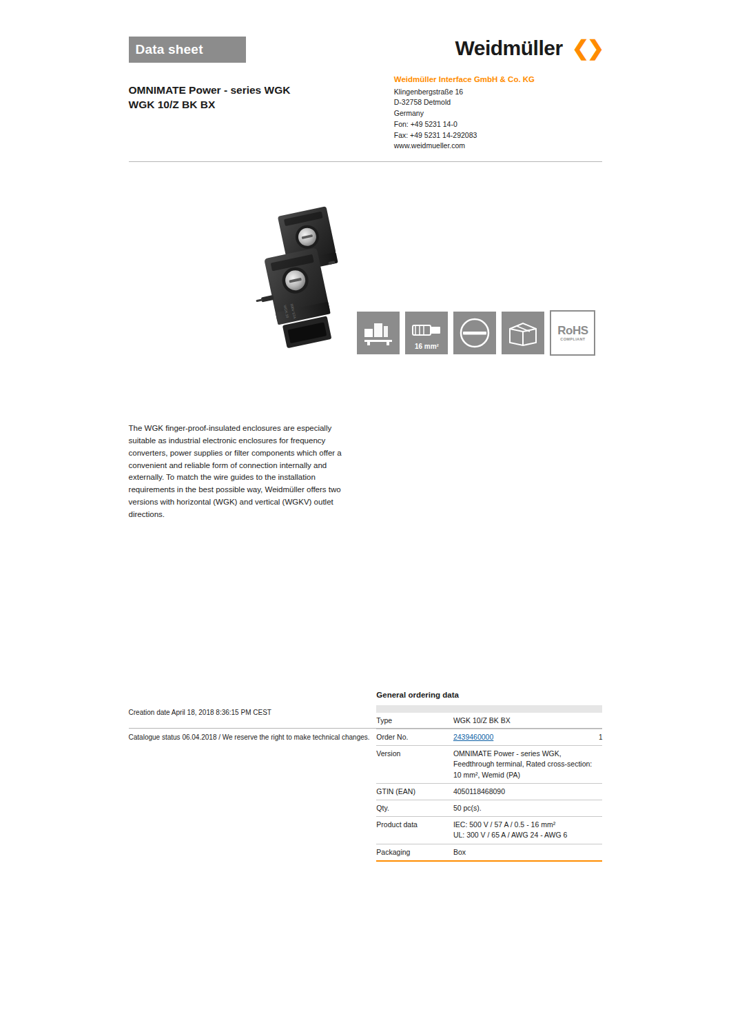Data sheet
Weidmüller ❮❯
OMNIMATE Power - series WGK
WGK 10/Z BK BX
Weidmüller Interface GmbH & Co. KG
Klingenbergstraße 16
D-32758 Detmold
Germany
Fon: +49 5231 14-0
Fax: +49 5231 14-292083
www.weidmueller.com
WGK 10 500V 57A
16 mm²
RoHS
COMPLIANT
The WGK finger-proof-insulated enclosures are especially suitable as industrial electronic enclosures for frequency converters, power supplies or filter components which offer a convenient and reliable form of connection internally and externally. To match the wire guides to the installation requirements in the best possible way, Weidmüller offers two versions with horizontal (WGK) and vertical (WGKV) outlet directions.
General ordering data
| Type | WGK 10/Z BK BX |
| Order No. | 2439460000 |
| Version | OMNIMATE Power - series WGK, Feedthrough terminal, Rated cross-section: 10 mm², Wemid (PA) |
| GTIN (EAN) | 4050118468090 |
| Qty. | 50 pc(s). |
| Product data | IEC: 500 V / 57 A / 0.5 - 16 mm² UL: 300 V / 65 A / AWG 24 - AWG 6 |
| Packaging | Box |
Creation date April 18, 2018 8:36:15 PM CEST
Catalogue status 06.04.2018 / We reserve the right to make technical changes. 1